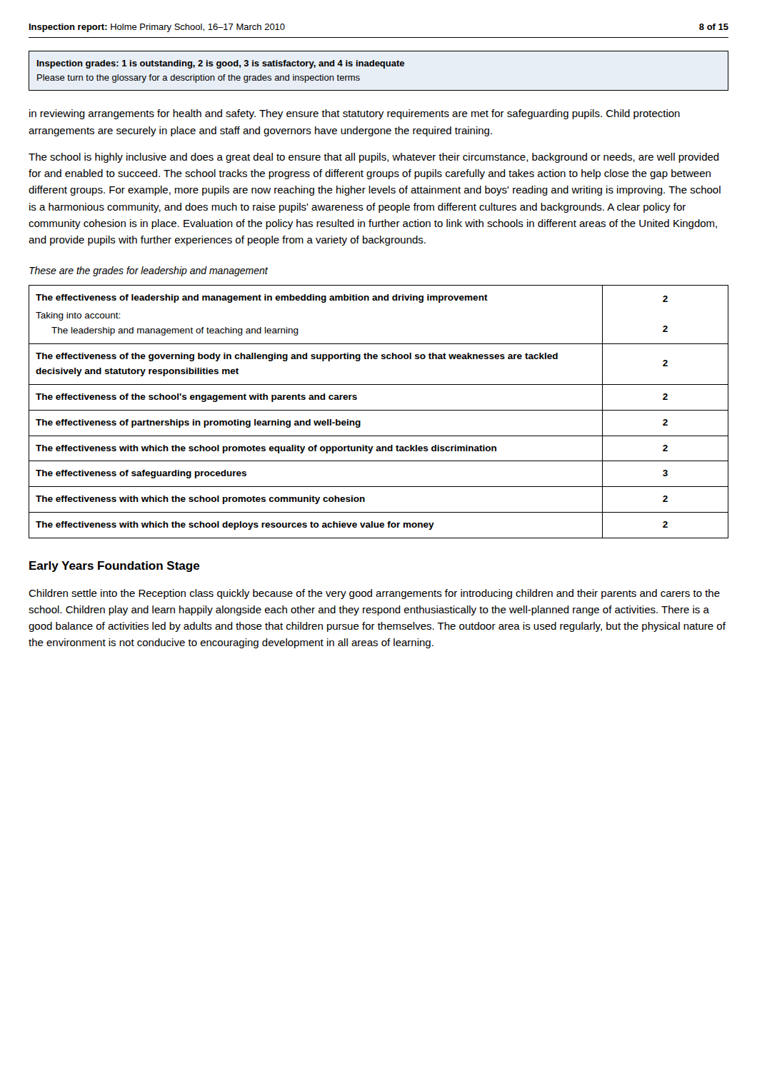Inspection report: Holme Primary School, 16–17 March 2010
8 of 15
Inspection grades: 1 is outstanding, 2 is good, 3 is satisfactory, and 4 is inadequate
Please turn to the glossary for a description of the grades and inspection terms
in reviewing arrangements for health and safety. They ensure that statutory requirements are met for safeguarding pupils. Child protection arrangements are securely in place and staff and governors have undergone the required training.
The school is highly inclusive and does a great deal to ensure that all pupils, whatever their circumstance, background or needs, are well provided for and enabled to succeed. The school tracks the progress of different groups of pupils carefully and takes action to help close the gap between different groups. For example, more pupils are now reaching the higher levels of attainment and boys' reading and writing is improving. The school is a harmonious community, and does much to raise pupils' awareness of people from different cultures and backgrounds. A clear policy for community cohesion is in place. Evaluation of the policy has resulted in further action to link with schools in different areas of the United Kingdom, and provide pupils with further experiences of people from a variety of backgrounds.
These are the grades for leadership and management
| The effectiveness of leadership and management in embedding ambition and driving improvement Taking into account: The leadership and management of teaching and learning | 2 2 |
| The effectiveness of the governing body in challenging and supporting the school so that weaknesses are tackled decisively and statutory responsibilities met | 2 |
| The effectiveness of the school's engagement with parents and carers | 2 |
| The effectiveness of partnerships in promoting learning and well-being | 2 |
| The effectiveness with which the school promotes equality of opportunity and tackles discrimination | 2 |
| The effectiveness of safeguarding procedures | 3 |
| The effectiveness with which the school promotes community cohesion | 2 |
| The effectiveness with which the school deploys resources to achieve value for money | 2 |
Early Years Foundation Stage
Children settle into the Reception class quickly because of the very good arrangements for introducing children and their parents and carers to the school. Children play and learn happily alongside each other and they respond enthusiastically to the well-planned range of activities. There is a good balance of activities led by adults and those that children pursue for themselves. The outdoor area is used regularly, but the physical nature of the environment is not conducive to encouraging development in all areas of learning.